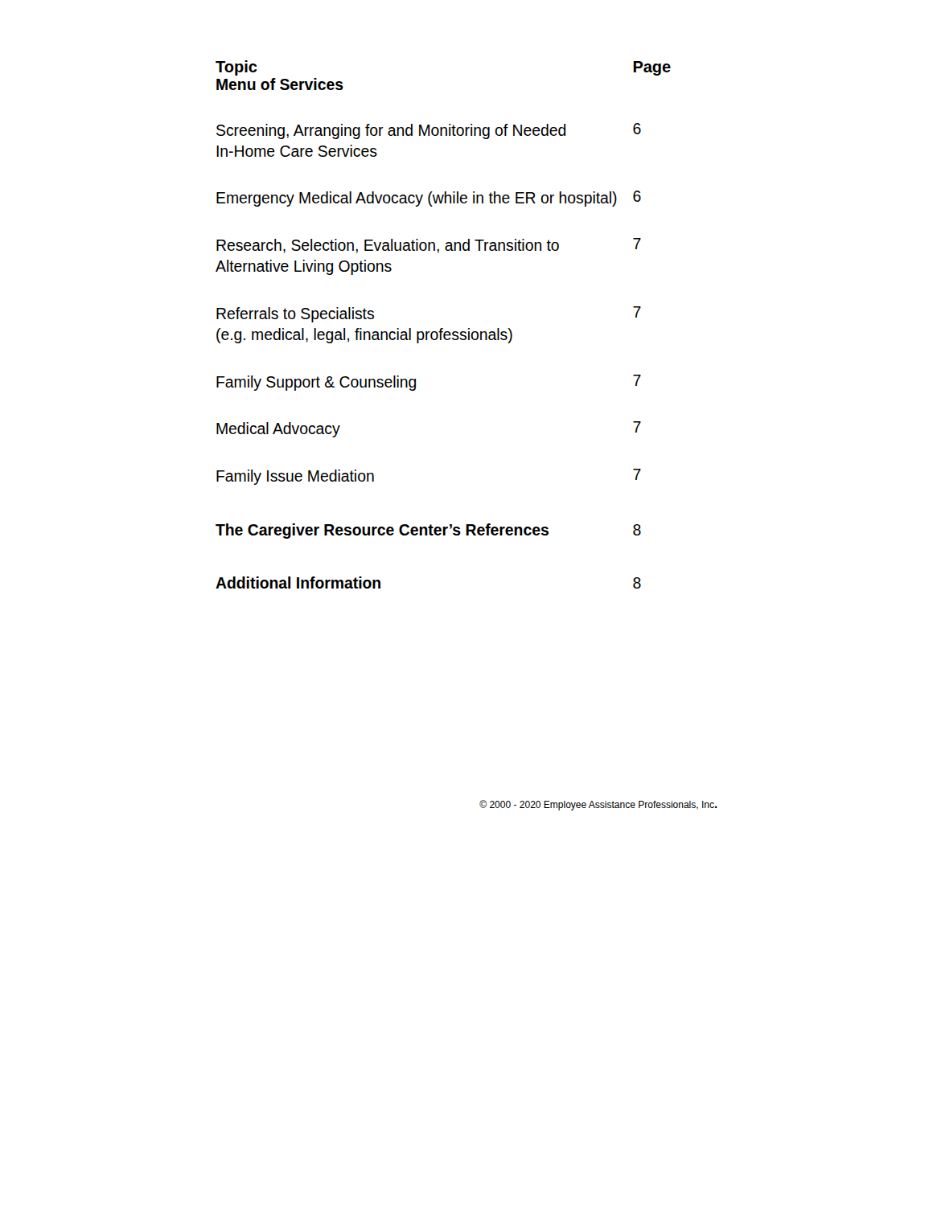| Topic | Page |
| Menu of Services | |
| Screening, Arranging for and Monitoring of Needed In-Home Care Services | 6 |
| Emergency Medical Advocacy (while in the ER or hospital) | 6 |
| Research, Selection, Evaluation, and Transition to Alternative Living Options | 7 |
| Referrals to Specialists (e.g. medical, legal, financial professionals) | 7 |
| Family Support & Counseling | 7 |
| Medical Advocacy | 7 |
| Family Issue Mediation | 7 |
| The Caregiver Resource Center’s References | 8 |
| Additional Information | 8 |
© 2000 - 2020 Employee Assistance Professionals, Inc.